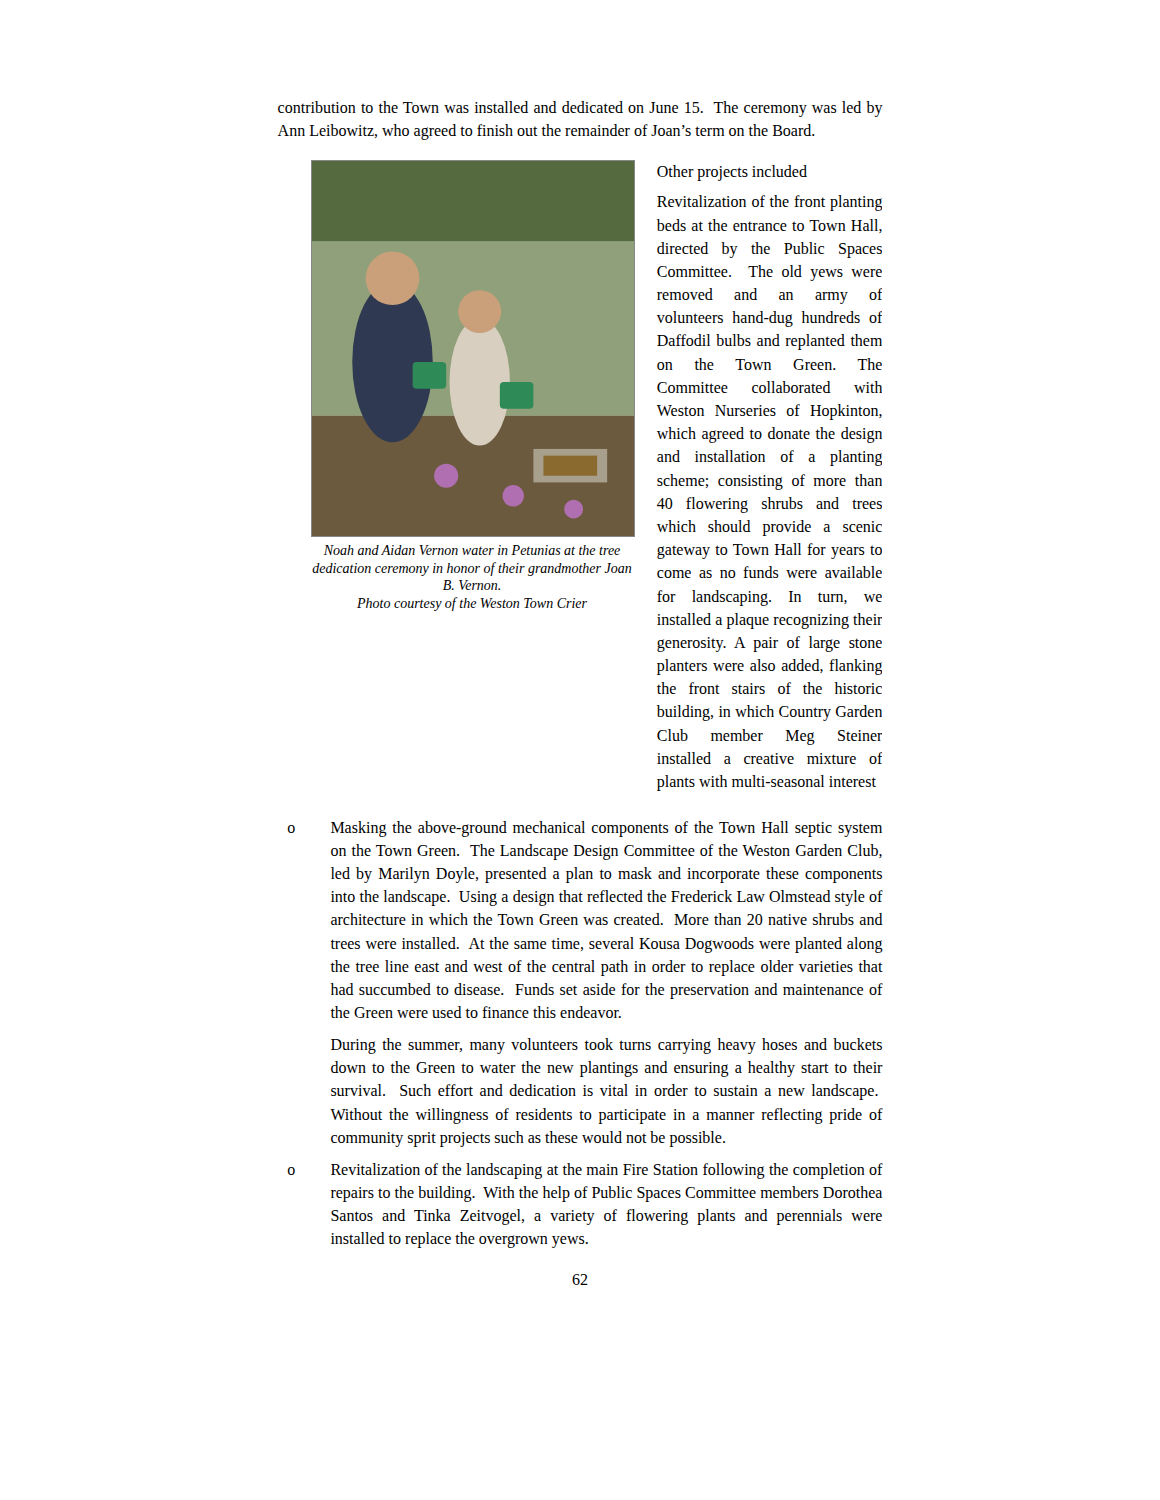contribution to the Town was installed and dedicated on June 15. The ceremony was led by Ann Leibowitz, who agreed to finish out the remainder of Joan’s term on the Board.
Noah and Aidan Vernon water in Petunias at the tree dedication ceremony in honor of their grandmother Joan B. Vernon.
Photo courtesy of the Weston Town Crier
Other projects included
Revitalization of the front planting beds at the entrance to Town Hall, directed by the Public Spaces Committee. The old yews were removed and an army of volunteers hand-dug hundreds of Daffodil bulbs and replanted them on the Town Green. The Committee collaborated with Weston Nurseries of Hopkinton, which agreed to donate the design and installation of a planting scheme; consisting of more than 40 flowering shrubs and trees which should provide a scenic gateway to Town Hall for years to come as no funds were available for landscaping. In turn, we installed a plaque recognizing their generosity. A pair of large stone planters were also added, flanking the front stairs of the historic building, in which Country Garden Club member Meg Steiner installed a creative mixture of plants with multi-seasonal interest
Masking the above-ground mechanical components of the Town Hall septic system on the Town Green. The Landscape Design Committee of the Weston Garden Club, led by Marilyn Doyle, presented a plan to mask and incorporate these components into the landscape. Using a design that reflected the Frederick Law Olmstead style of architecture in which the Town Green was created. More than 20 native shrubs and trees were installed. At the same time, several Kousa Dogwoods were planted along the tree line east and west of the central path in order to replace older varieties that had succumbed to disease. Funds set aside for the preservation and maintenance of the Green were used to finance this endeavor.
During the summer, many volunteers took turns carrying heavy hoses and buckets down to the Green to water the new plantings and ensuring a healthy start to their survival. Such effort and dedication is vital in order to sustain a new landscape. Without the willingness of residents to participate in a manner reflecting pride of community sprit projects such as these would not be possible.
Revitalization of the landscaping at the main Fire Station following the completion of repairs to the building. With the help of Public Spaces Committee members Dorothea Santos and Tinka Zeitvogel, a variety of flowering plants and perennials were installed to replace the overgrown yews.
62